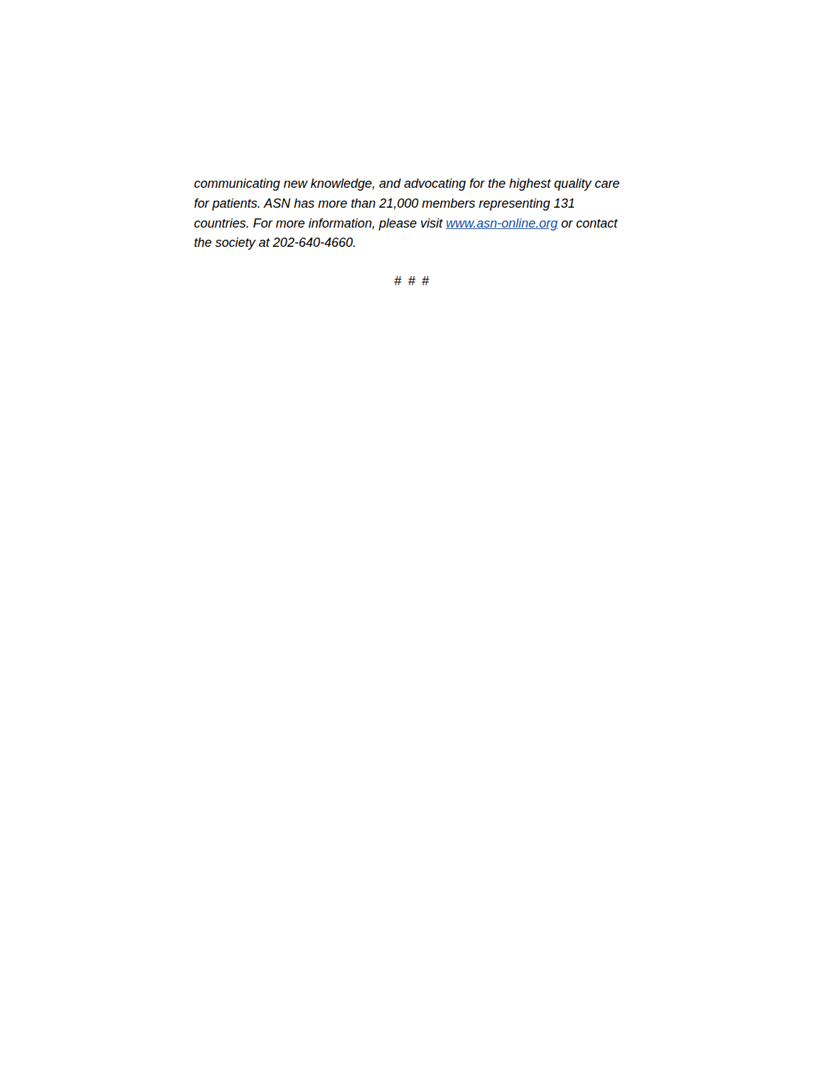communicating new knowledge, and advocating for the highest quality care for patients. ASN has more than 21,000 members representing 131 countries. For more information, please visit www.asn-online.org or contact the society at 202-640-4660.
# # #